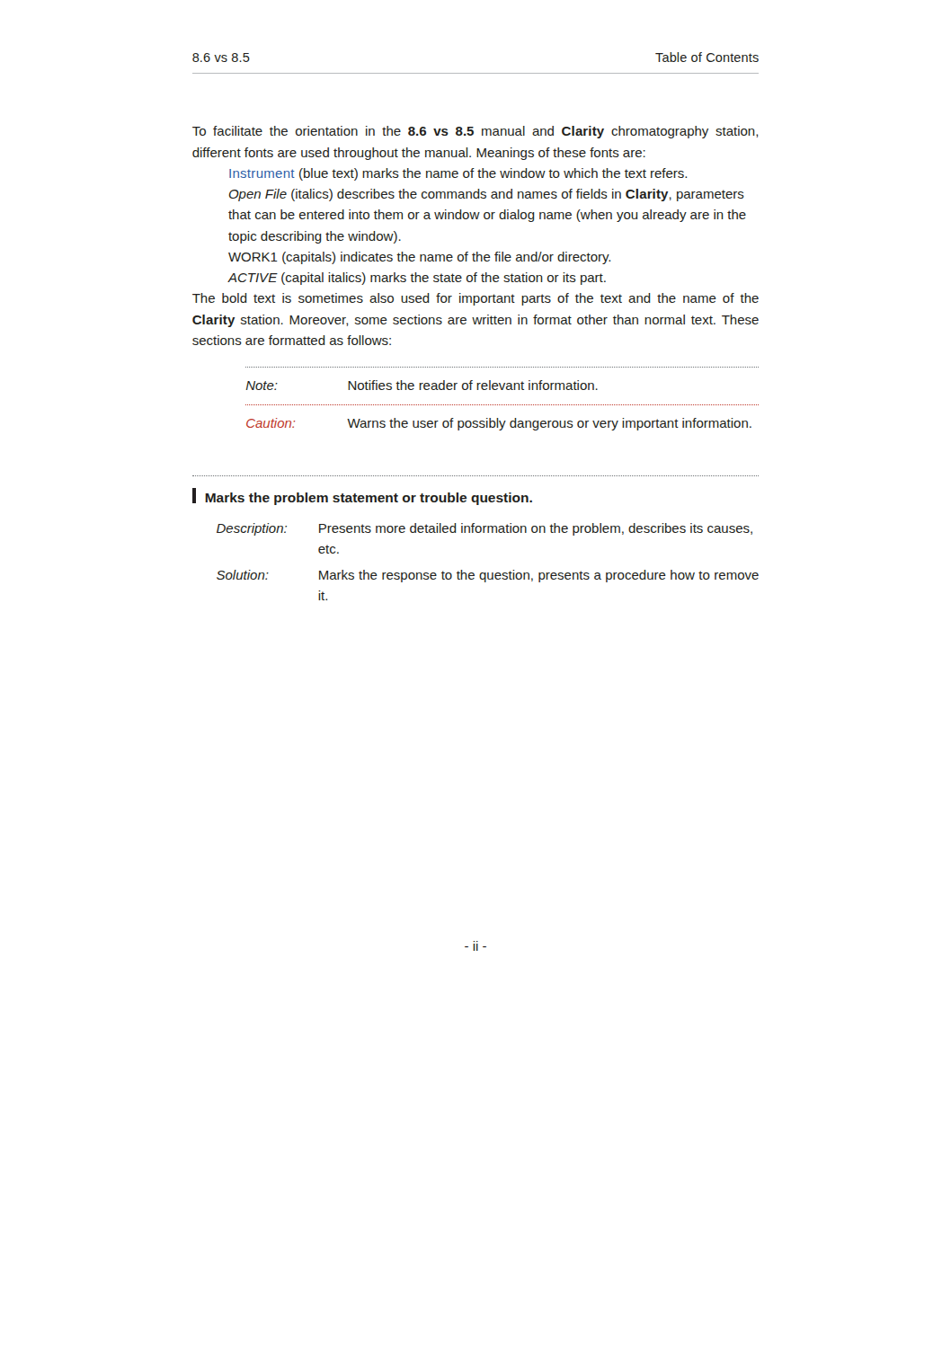8.6 vs 8.5 Table of Contents
To facilitate the orientation in the 8.6 vs 8.5 manual and Clarity chromatography station, different fonts are used throughout the manual. Meanings of these fonts are:
Instrument (blue text) marks the name of the window to which the text refers.
Open File (italics) describes the commands and names of fields in Clarity, parameters that can be entered into them or a window or dialog name (when you already are in the topic describing the window).
WORK1 (capitals) indicates the name of the file and/or directory.
ACTIVE (capital italics) marks the state of the station or its part.
The bold text is sometimes also used for important parts of the text and the name of the Clarity station. Moreover, some sections are written in format other than normal text. These sections are formatted as follows:
Note:
Notifies the reader of relevant information.
Caution:
Warns the user of possibly dangerous or very important information.
Marks the problem statement or trouble question.
Description:
Presents more detailed information on the problem, describes its causes, etc.
Solution:
Marks the response to the question, presents a procedure how to remove it.
- ii -